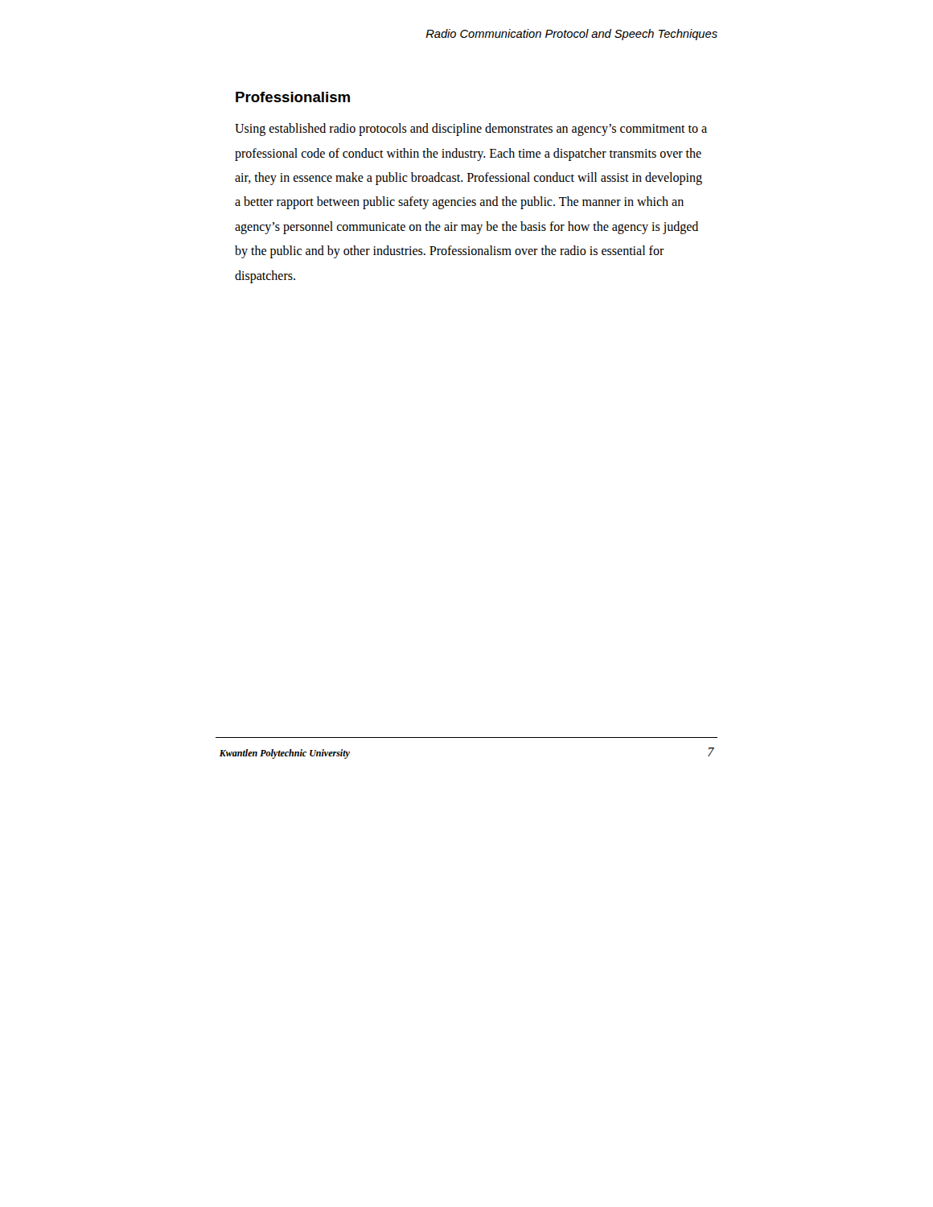Radio Communication Protocol and Speech Techniques
Professionalism
Using established radio protocols and discipline demonstrates an agency’s commitment to a professional code of conduct within the industry. Each time a dispatcher transmits over the air, they in essence make a public broadcast. Professional conduct will assist in developing a better rapport between public safety agencies and the public. The manner in which an agency’s personnel communicate on the air may be the basis for how the agency is judged by the public and by other industries. Professionalism over the radio is essential for dispatchers.
Kwantlen Polytechnic University 7